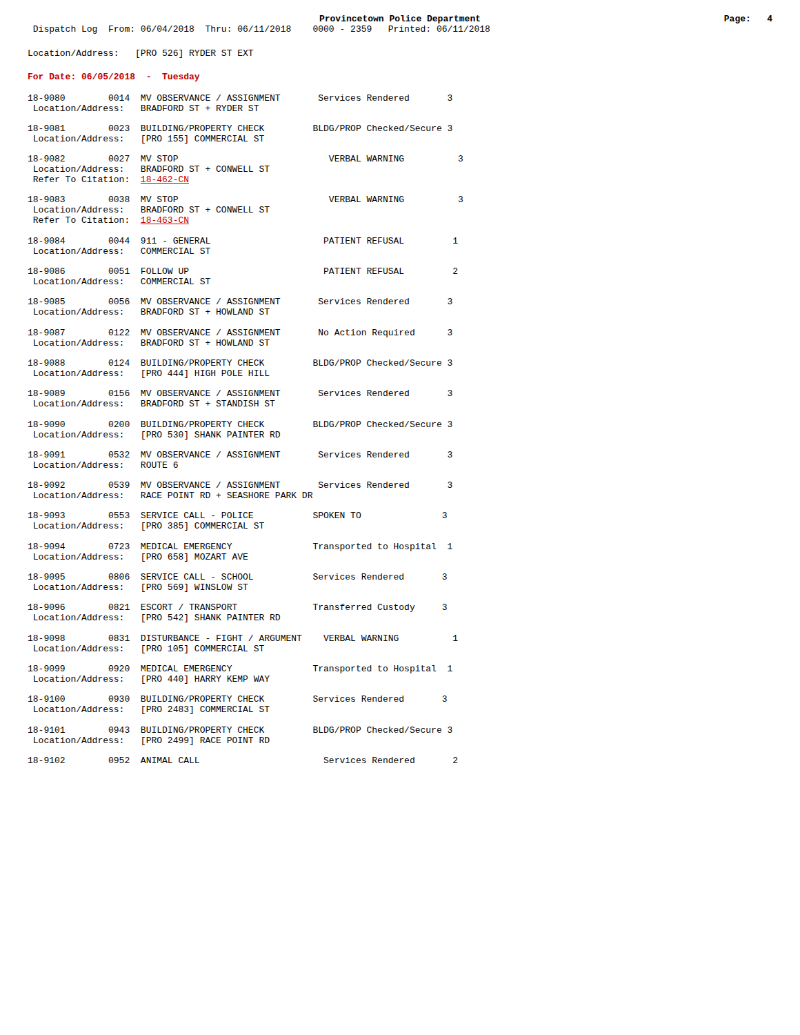Provincetown Police Department Page: 4
Dispatch Log From: 06/04/2018 Thru: 06/11/2018 0000 - 2359 Printed: 06/11/2018
Location/Address: [PRO 526] RYDER ST EXT
For Date: 06/05/2018 - Tuesday
18-9080 0014 MV OBSERVANCE / ASSIGNMENT Services Rendered 3 Location/Address: BRADFORD ST + RYDER ST
18-9081 0023 BUILDING/PROPERTY CHECK BLDG/PROP Checked/Secure 3 Location/Address: [PRO 155] COMMERCIAL ST
18-9082 0027 MV STOP VERBAL WARNING 3 Location/Address: BRADFORD ST + CONWELL ST Refer To Citation: 18-462-CN
18-9083 0038 MV STOP VERBAL WARNING 3 Location/Address: BRADFORD ST + CONWELL ST Refer To Citation: 18-463-CN
18-9084 0044 911 - GENERAL PATIENT REFUSAL 1 Location/Address: COMMERCIAL ST
18-9086 0051 FOLLOW UP PATIENT REFUSAL 2 Location/Address: COMMERCIAL ST
18-9085 0056 MV OBSERVANCE / ASSIGNMENT Services Rendered 3 Location/Address: BRADFORD ST + HOWLAND ST
18-9087 0122 MV OBSERVANCE / ASSIGNMENT No Action Required 3 Location/Address: BRADFORD ST + HOWLAND ST
18-9088 0124 BUILDING/PROPERTY CHECK BLDG/PROP Checked/Secure 3 Location/Address: [PRO 444] HIGH POLE HILL
18-9089 0156 MV OBSERVANCE / ASSIGNMENT Services Rendered 3 Location/Address: BRADFORD ST + STANDISH ST
18-9090 0200 BUILDING/PROPERTY CHECK BLDG/PROP Checked/Secure 3 Location/Address: [PRO 530] SHANK PAINTER RD
18-9091 0532 MV OBSERVANCE / ASSIGNMENT Services Rendered 3 Location/Address: ROUTE 6
18-9092 0539 MV OBSERVANCE / ASSIGNMENT Services Rendered 3 Location/Address: RACE POINT RD + SEASHORE PARK DR
18-9093 0553 SERVICE CALL - POLICE SPOKEN TO 3 Location/Address: [PRO 385] COMMERCIAL ST
18-9094 0723 MEDICAL EMERGENCY Transported to Hospital 1 Location/Address: [PRO 658] MOZART AVE
18-9095 0806 SERVICE CALL - SCHOOL Services Rendered 3 Location/Address: [PRO 569] WINSLOW ST
18-9096 0821 ESCORT / TRANSPORT Transferred Custody 3 Location/Address: [PRO 542] SHANK PAINTER RD
18-9098 0831 DISTURBANCE - FIGHT / ARGUMENT VERBAL WARNING 1 Location/Address: [PRO 105] COMMERCIAL ST
18-9099 0920 MEDICAL EMERGENCY Transported to Hospital 1 Location/Address: [PRO 440] HARRY KEMP WAY
18-9100 0930 BUILDING/PROPERTY CHECK Services Rendered 3 Location/Address: [PRO 2483] COMMERCIAL ST
18-9101 0943 BUILDING/PROPERTY CHECK BLDG/PROP Checked/Secure 3 Location/Address: [PRO 2499] RACE POINT RD
18-9102 0952 ANIMAL CALL Services Rendered 2